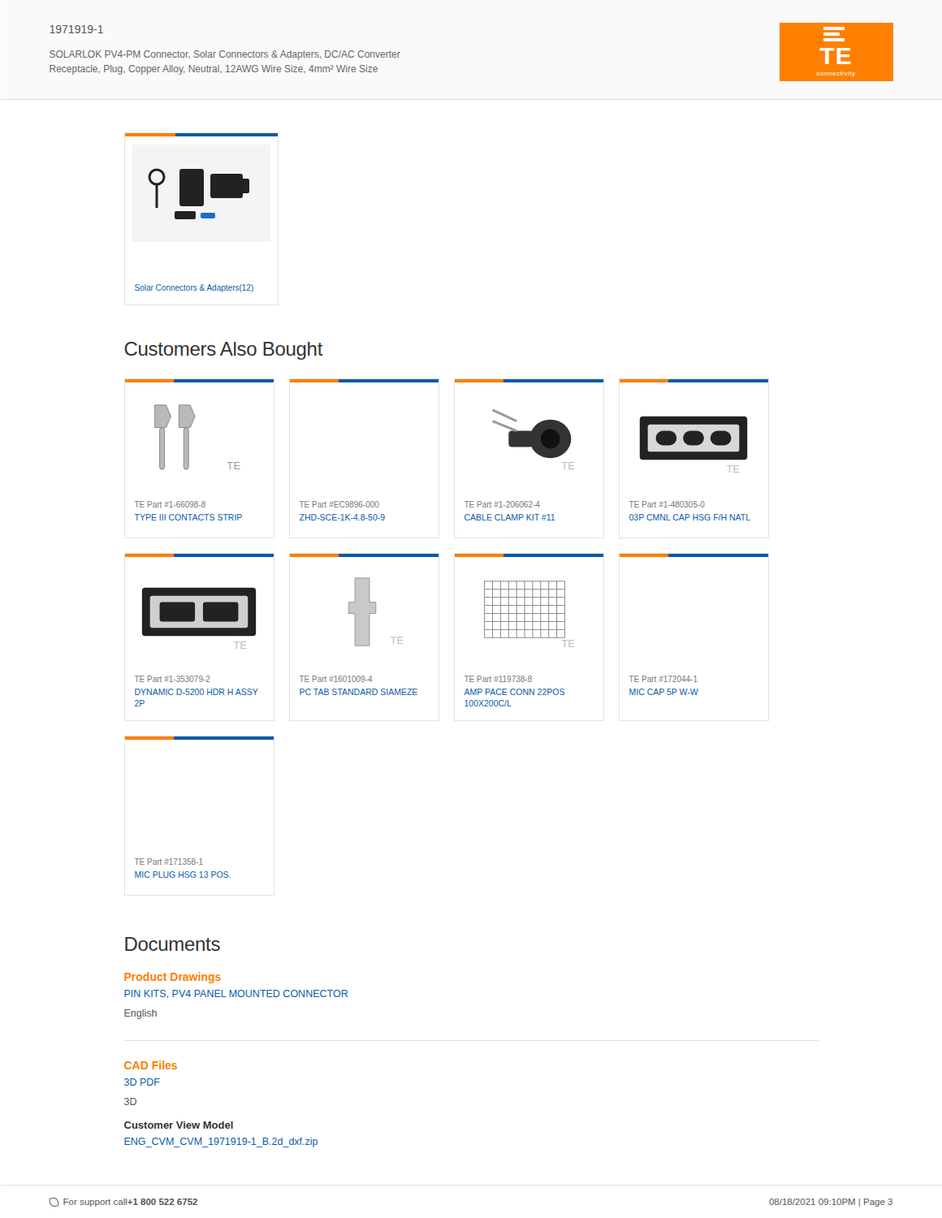1971919-1
SOLARLOK PV4-PM Connector, Solar Connectors & Adapters, DC/AC Converter
Receptacle, Plug, Copper Alloy, Neutral, 12AWG Wire Size, 4mm² Wire Size
TE
connectivity
Solar Connectors & Adapters(12)
Customers Also Bought
TE Part #1-66098-8
TYPE III CONTACTS STRIP
TE Part #EC9896-000
ZHD-SCE-1K-4.8-50-9
TE Part #1-206062-4
CABLE CLAMP KIT #11
TE Part #1-480305-0
03P CMNL CAP HSG F/H NATL
TE Part #1-353079-2
DYNAMIC D-5200 HDR H ASSY 2P
TE Part #1601009-4
PC TAB STANDARD SIAMEZE
TE Part #119738-8
AMP PACE CONN 22POS 100X200C/L
TE Part #172044-1
MIC CAP 5P W-W
TE Part #171358-1
MIC PLUG HSG 13 POS.
Documents
Product Drawings
PIN KITS, PV4 PANEL MOUNTED CONNECTOR
English
CAD Files
3D PDF
3D
Customer View Model
ENG_CVM_CVM_1971919-1_B.2d_dxf.zip
For support call+1 800 522 6752
08/18/2021 09:10PM | Page 3